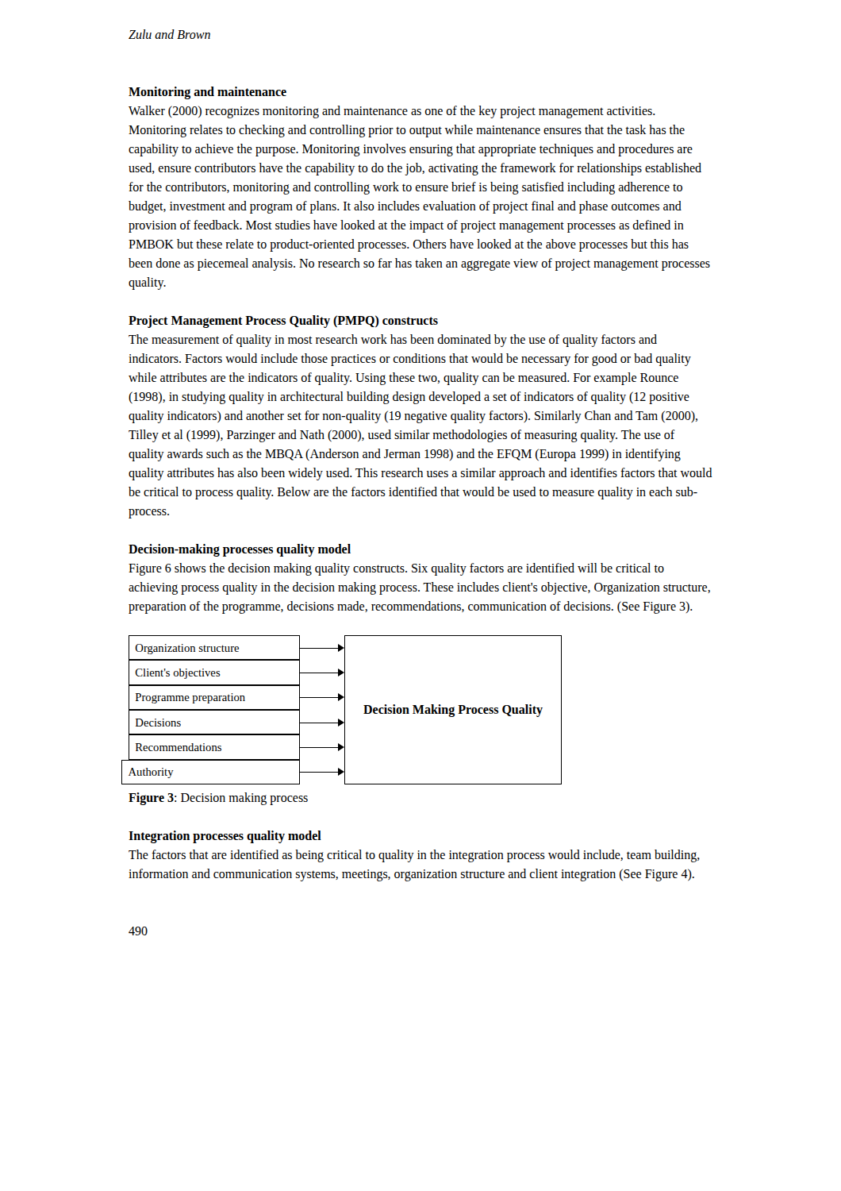Zulu and Brown
Monitoring and maintenance
Walker (2000) recognizes monitoring and maintenance as one of the key project management activities. Monitoring relates to checking and controlling prior to output while maintenance ensures that the task has the capability to achieve the purpose. Monitoring involves ensuring that appropriate techniques and procedures are used, ensure contributors have the capability to do the job, activating the framework for relationships established for the contributors, monitoring and controlling work to ensure brief is being satisfied including adherence to budget, investment and program of plans. It also includes evaluation of project final and phase outcomes and provision of feedback. Most studies have looked at the impact of project management processes as defined in PMBOK but these relate to product-oriented processes. Others have looked at the above processes but this has been done as piecemeal analysis. No research so far has taken an aggregate view of project management processes quality.
Project Management Process Quality (PMPQ) constructs
The measurement of quality in most research work has been dominated by the use of quality factors and indicators. Factors would include those practices or conditions that would be necessary for good or bad quality while attributes are the indicators of quality. Using these two, quality can be measured. For example Rounce (1998), in studying quality in architectural building design developed a set of indicators of quality (12 positive quality indicators) and another set for non-quality (19 negative quality factors). Similarly Chan and Tam (2000), Tilley et al (1999), Parzinger and Nath (2000), used similar methodologies of measuring quality. The use of quality awards such as the MBQA (Anderson and Jerman 1998) and the EFQM (Europa 1999) in identifying quality attributes has also been widely used. This research uses a similar approach and identifies factors that would be critical to process quality. Below are the factors identified that would be used to measure quality in each sub-process.
Decision-making processes quality model
Figure 6 shows the decision making quality constructs. Six quality factors are identified will be critical to achieving process quality in the decision making process. These includes client's objective, Organization structure, preparation of the programme, decisions made, recommendations, communication of decisions. (See Figure 3).
Organization structure
Client's objectives
Programme preparation
Decisions
Recommendations
Authority
Decision Making Process Quality
Figure 3: Decision making process
Integration processes quality model
The factors that are identified as being critical to quality in the integration process would include, team building, information and communication systems, meetings, organization structure and client integration (See Figure 4).
490